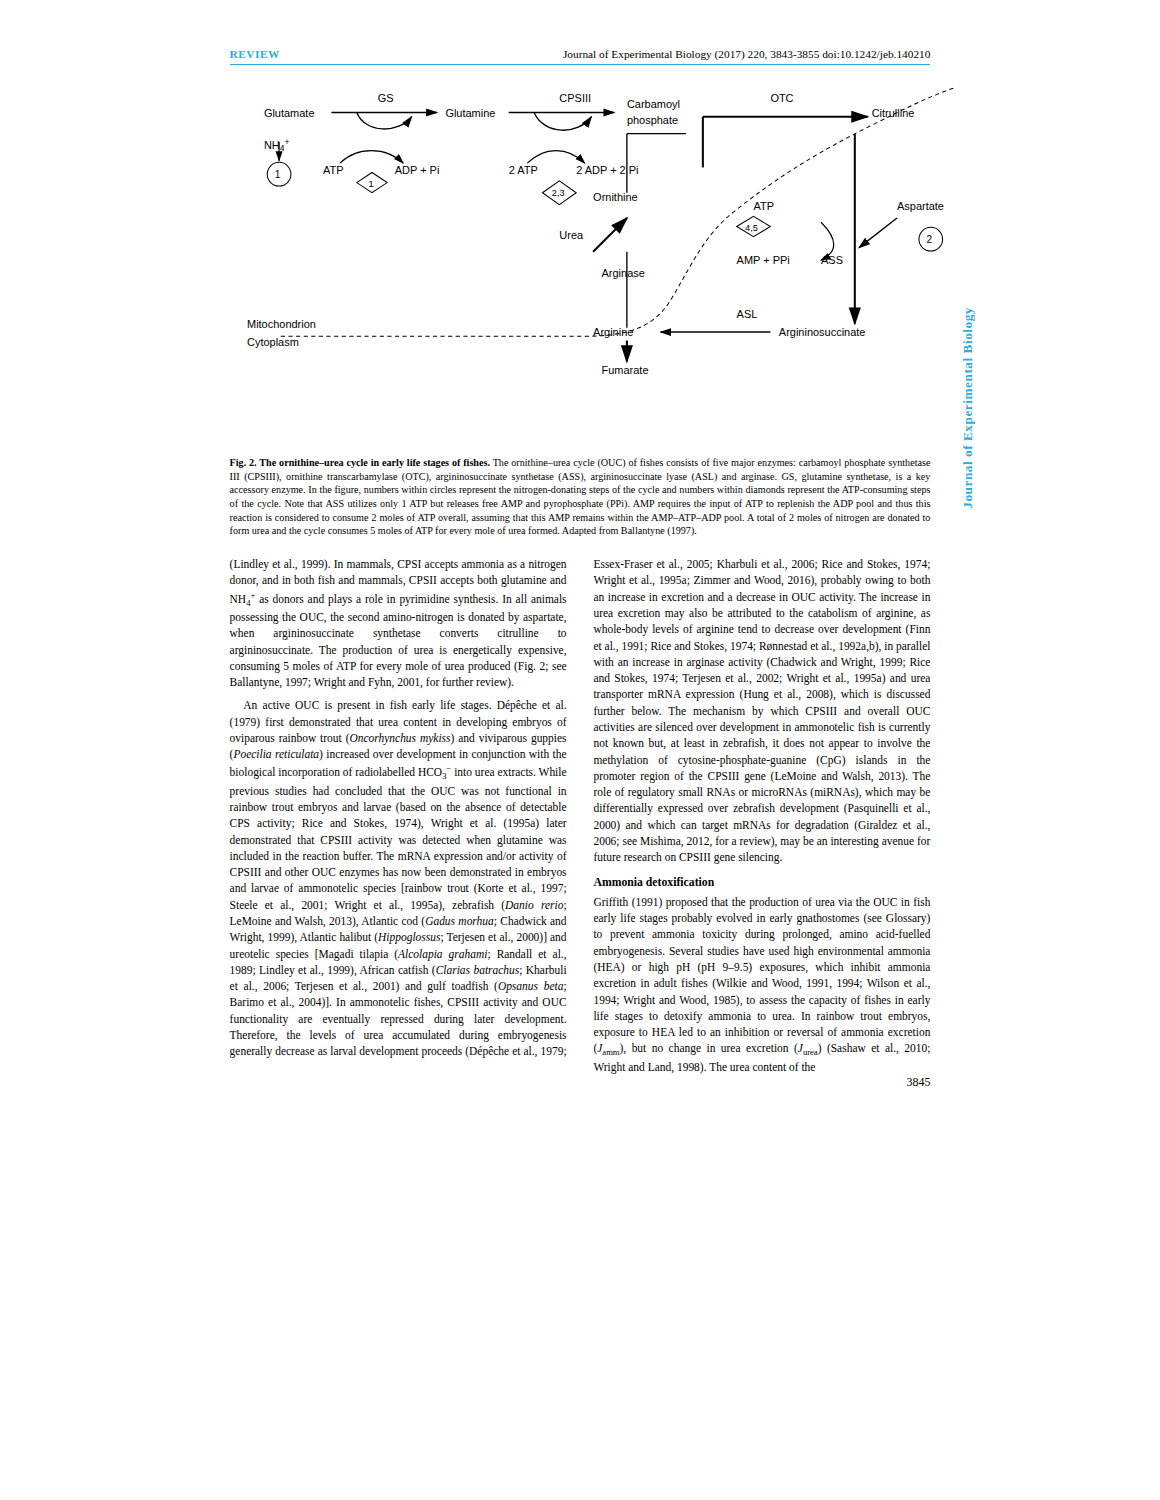REVIEW Journal of Experimental Biology (2017) 220, 3843-3855 doi:10.1242/jeb.140210
Glutamate GS Glutamine CPSIII Carbamoyl phosphate OTC Citrulline NH4+ 1 ATP ADP + Pi 1 2 ATP 2 ADP + 2 Pi 2,3 Ornithine Urea Arginase Arginine ASL Argininosuccinate Fumarate ASS ATP AMP + PPi 4,5 Aspartate 2 Mitochondrion Cytoplasm
Fig. 2. The ornithine–urea cycle in early life stages of fishes. The ornithine–urea cycle (OUC) of fishes consists of five major enzymes: carbamoyl phosphate synthetase III (CPSIII), ornithine transcarbamylase (OTC), argininosuccinate synthetase (ASS), argininosuccinate lyase (ASL) and arginase. GS, glutamine synthetase, is a key accessory enzyme. In the figure, numbers within circles represent the nitrogen-donating steps of the cycle and numbers within diamonds represent the ATP-consuming steps of the cycle. Note that ASS utilizes only 1 ATP but releases free AMP and pyrophosphate (PPi). AMP requires the input of ATP to replenish the ADP pool and thus this reaction is considered to consume 2 moles of ATP overall, assuming that this AMP remains within the AMP–ATP–ADP pool. A total of 2 moles of nitrogen are donated to form urea and the cycle consumes 5 moles of ATP for every mole of urea formed. Adapted from Ballantyne (1997).
(Lindley et al., 1999). In mammals, CPSI accepts ammonia as a nitrogen donor, and in both fish and mammals, CPSII accepts both glutamine and NH4+ as donors and plays a role in pyrimidine synthesis. In all animals possessing the OUC, the second amino-nitrogen is donated by aspartate, when argininosuccinate synthetase converts citrulline to argininosuccinate. The production of urea is energetically expensive, consuming 5 moles of ATP for every mole of urea produced (Fig. 2; see Ballantyne, 1997; Wright and Fyhn, 2001, for further review).
An active OUC is present in fish early life stages. Dépêche et al. (1979) first demonstrated that urea content in developing embryos of oviparous rainbow trout (Oncorhynchus mykiss) and viviparous guppies (Poecilia reticulata) increased over development in conjunction with the biological incorporation of radiolabelled HCO3− into urea extracts. While previous studies had concluded that the OUC was not functional in rainbow trout embryos and larvae (based on the absence of detectable CPS activity; Rice and Stokes, 1974), Wright et al. (1995a) later demonstrated that CPSIII activity was detected when glutamine was included in the reaction buffer. The mRNA expression and/or activity of CPSIII and other OUC enzymes has now been demonstrated in embryos and larvae of ammonotelic species [rainbow trout (Korte et al., 1997; Steele et al., 2001; Wright et al., 1995a), zebrafish (Danio rerio; LeMoine and Walsh, 2013), Atlantic cod (Gadus morhua; Chadwick and Wright, 1999), Atlantic halibut (Hippoglossus; Terjesen et al., 2000)] and ureotelic species [Magadi tilapia (Alcolapia grahami; Randall et al., 1989; Lindley et al., 1999), African catfish (Clarias batrachus; Kharbuli et al., 2006; Terjesen et al., 2001) and gulf toadfish (Opsanus beta; Barimo et al., 2004)]. In ammonotelic fishes, CPSIII activity and OUC functionality are eventually repressed during later development. Therefore, the levels of urea accumulated during embryogenesis generally decrease as larval development proceeds (Dépêche et al., 1979; Essex-Fraser et al., 2005; Kharbuli et al., 2006; Rice and Stokes, 1974; Wright et al., 1995a; Zimmer and Wood, 2016), probably owing to both an increase in excretion and a decrease in OUC activity. The increase in urea excretion may also be attributed to the catabolism of arginine, as whole-body levels of arginine tend to decrease over development (Finn et al., 1991; Rice and Stokes, 1974; Rønnestad et al., 1992a,b), in parallel with an increase in arginase activity (Chadwick and Wright, 1999; Rice and Stokes, 1974; Terjesen et al., 2002; Wright et al., 1995a) and urea transporter mRNA expression (Hung et al., 2008), which is discussed further below. The mechanism by which CPSIII and overall OUC activities are silenced over development in ammonotelic fish is currently not known but, at least in zebrafish, it does not appear to involve the methylation of cytosine-phosphate-guanine (CpG) islands in the promoter region of the CPSIII gene (LeMoine and Walsh, 2013). The role of regulatory small RNAs or microRNAs (miRNAs), which may be differentially expressed over zebrafish development (Pasquinelli et al., 2000) and which can target mRNAs for degradation (Giraldez et al., 2006; see Mishima, 2012, for a review), may be an interesting avenue for future research on CPSIII gene silencing.
Ammonia detoxification
Griffith (1991) proposed that the production of urea via the OUC in fish early life stages probably evolved in early gnathostomes (see Glossary) to prevent ammonia toxicity during prolonged, amino acid-fuelled embryogenesis. Several studies have used high environmental ammonia (HEA) or high pH (pH 9–9.5) exposures, which inhibit ammonia excretion in adult fishes (Wilkie and Wood, 1991, 1994; Wilson et al., 1994; Wright and Wood, 1985), to assess the capacity of fishes in early life stages to detoxify ammonia to urea. In rainbow trout embryos, exposure to HEA led to an inhibition or reversal of ammonia excretion (Jamm), but no change in urea excretion (Jurea) (Sashaw et al., 2010; Wright and Land, 1998). The urea content of the
Journal of Experimental Biology
3845